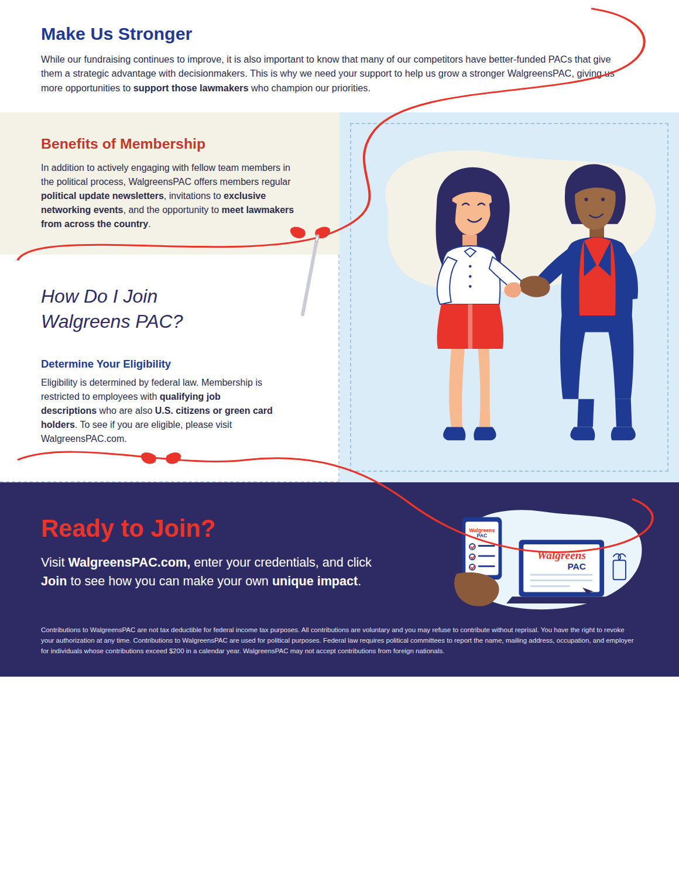Make Us Stronger
While our fundraising continues to improve, it is also important to know that many of our competitors have better-funded PACs that give them a strategic advantage with decisionmakers. This is why we need your support to help us grow a stronger WalgreensPAC, giving us more opportunities to support those lawmakers who champion our priorities.
Benefits of Membership
In addition to actively engaging with fellow team members in the political process, WalgreensPAC offers members regular political update newsletters, invitations to exclusive networking events, and the opportunity to meet lawmakers from across the country.
How Do I Join
Walgreens PAC?
Determine Your Eligibility
Eligibility is determined by federal law. Membership is restricted to employees with qualifying job descriptions who are also U.S. citizens or green card holders. To see if you are eligible, please visit WalgreensPAC.com.
Walgreens PAC Walgreens PAC
Ready to Join?
Visit WalgreensPAC.com, enter your credentials, and click Join to see how you can make your own unique impact.
Contributions to WalgreensPAC are not tax deductible for federal income tax purposes. All contributions are voluntary and you may refuse to contribute without reprisal. You have the right to revoke your authorization at any time. Contributions to WalgreensPAC are used for political purposes. Federal law requires political committees to report the name, mailing address, occupation, and employer for individuals whose contributions exceed $200 in a calendar year. WalgreensPAC may not accept contributions from foreign nationals.